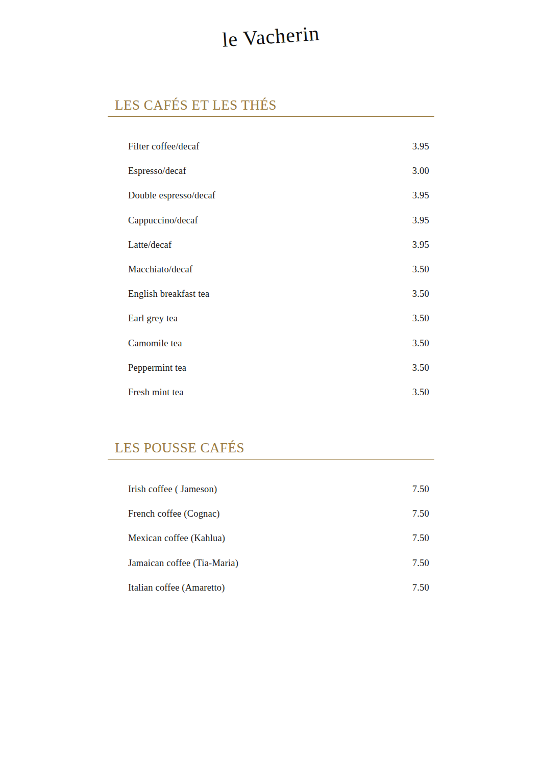le Vacherin
Les Cafés et les Thés
Filter coffee/decaf 3.95
Espresso/decaf 3.00
Double espresso/decaf 3.95
Cappuccino/decaf 3.95
Latte/decaf 3.95
Macchiato/decaf 3.50
English breakfast tea 3.50
Earl grey tea 3.50
Camomile tea 3.50
Peppermint tea 3.50
Fresh mint tea 3.50
Les Pousse Cafés
Irish coffee ( Jameson) 7.50
French coffee (Cognac) 7.50
Mexican coffee (Kahlua) 7.50
Jamaican coffee (Tia-Maria) 7.50
Italian coffee (Amaretto) 7.50